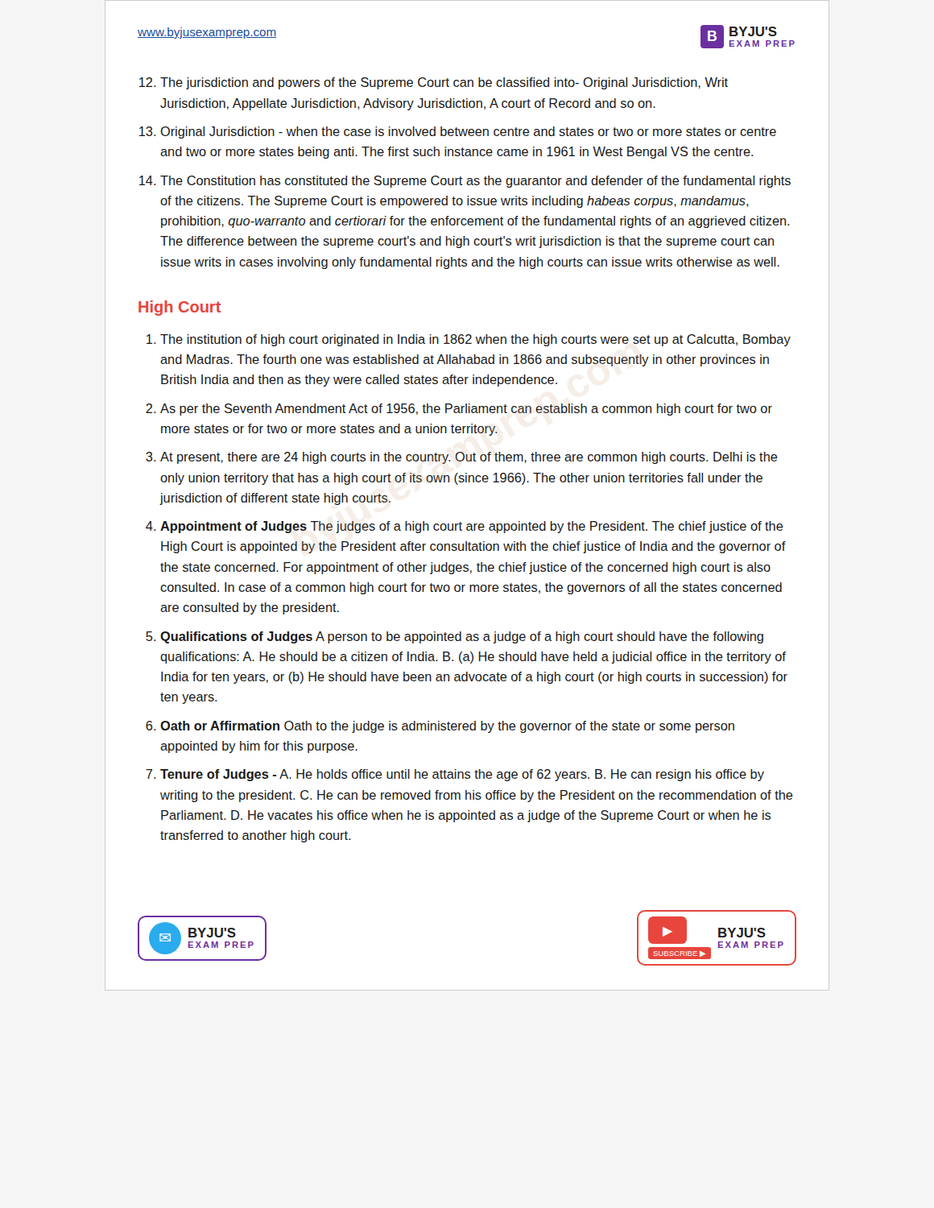byjusexamprep.com
www.byjusexamprep.com
B BYJU'S EXAM PREP
The jurisdiction and powers of the Supreme Court can be classified into- Original Jurisdiction, Writ Jurisdiction, Appellate Jurisdiction, Advisory Jurisdiction, A court of Record and so on.
Original Jurisdiction - when the case is involved between centre and states or two or more states or centre and two or more states being anti. The first such instance came in 1961 in West Bengal VS the centre.
The Constitution has constituted the Supreme Court as the guarantor and defender of the fundamental rights of the citizens. The Supreme Court is empowered to issue writs including habeas corpus, mandamus, prohibition, quo-warranto and certiorari for the enforcement of the fundamental rights of an aggrieved citizen. The difference between the supreme court's and high court's writ jurisdiction is that the supreme court can issue writs in cases involving only fundamental rights and the high courts can issue writs otherwise as well.
High Court
The institution of high court originated in India in 1862 when the high courts were set up at Calcutta, Bombay and Madras. The fourth one was established at Allahabad in 1866 and subsequently in other provinces in British India and then as they were called states after independence.
As per the Seventh Amendment Act of 1956, the Parliament can establish a common high court for two or more states or for two or more states and a union territory.
At present, there are 24 high courts in the country. Out of them, three are common high courts. Delhi is the only union territory that has a high court of its own (since 1966). The other union territories fall under the jurisdiction of different state high courts.
Appointment of Judges The judges of a high court are appointed by the President. The chief justice of the High Court is appointed by the President after consultation with the chief justice of India and the governor of the state concerned. For appointment of other judges, the chief justice of the concerned high court is also consulted. In case of a common high court for two or more states, the governors of all the states concerned are consulted by the president.
Qualifications of Judges A person to be appointed as a judge of a high court should have the following qualifications: A. He should be a citizen of India. B. (a) He should have held a judicial office in the territory of India for ten years, or (b) He should have been an advocate of a high court (or high courts in succession) for ten years.
Oath or Affirmation Oath to the judge is administered by the governor of the state or some person appointed by him for this purpose.
Tenure of Judges - A. He holds office until he attains the age of 62 years. B. He can resign his office by writing to the president. C. He can be removed from his office by the President on the recommendation of the Parliament. D. He vacates his office when he is appointed as a judge of the Supreme Court or when he is transferred to another high court.
✉
BYJU'S EXAM PREP
▶
SUBSCRIBE ▶
BYJU'S EXAM PREP